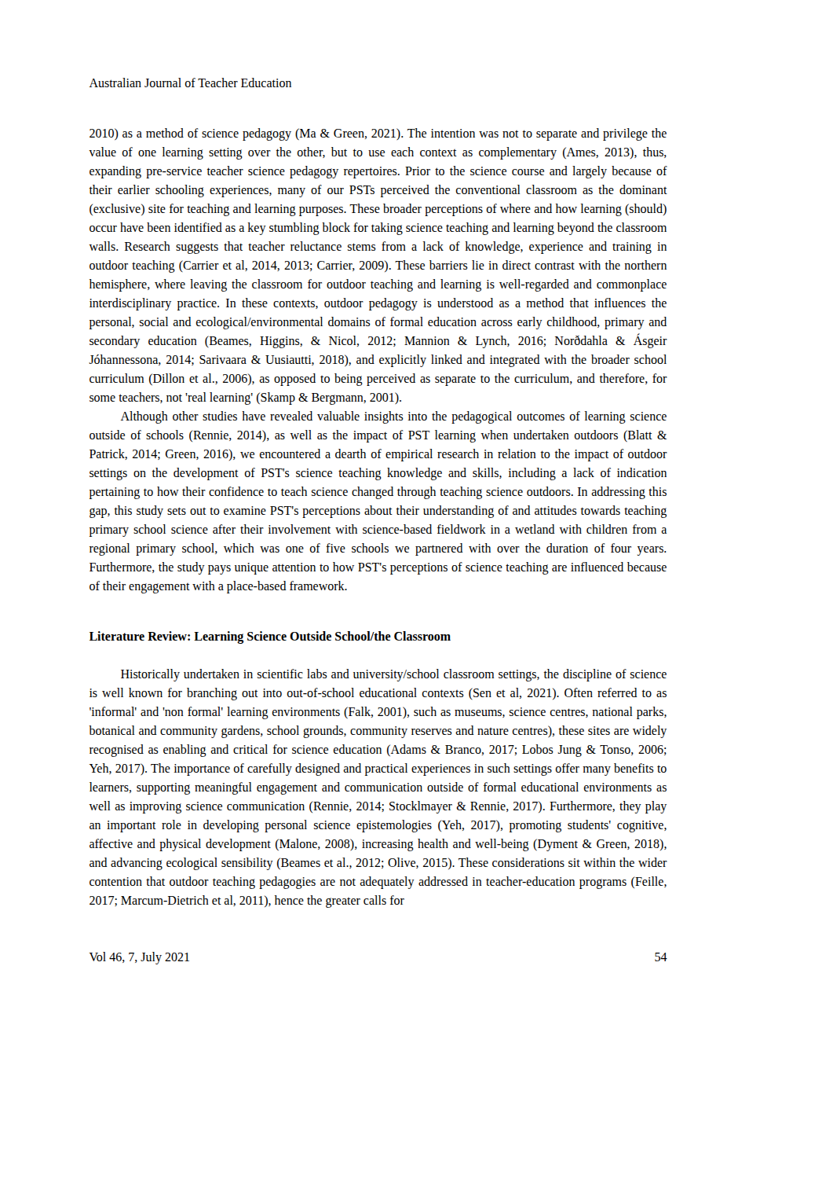Australian Journal of Teacher Education
2010) as a method of science pedagogy (Ma & Green, 2021). The intention was not to separate and privilege the value of one learning setting over the other, but to use each context as complementary (Ames, 2013), thus, expanding pre-service teacher science pedagogy repertoires. Prior to the science course and largely because of their earlier schooling experiences, many of our PSTs perceived the conventional classroom as the dominant (exclusive) site for teaching and learning purposes. These broader perceptions of where and how learning (should) occur have been identified as a key stumbling block for taking science teaching and learning beyond the classroom walls. Research suggests that teacher reluctance stems from a lack of knowledge, experience and training in outdoor teaching (Carrier et al, 2014, 2013; Carrier, 2009). These barriers lie in direct contrast with the northern hemisphere, where leaving the classroom for outdoor teaching and learning is well-regarded and commonplace interdisciplinary practice. In these contexts, outdoor pedagogy is understood as a method that influences the personal, social and ecological/environmental domains of formal education across early childhood, primary and secondary education (Beames, Higgins, & Nicol, 2012; Mannion & Lynch, 2016; Norðdahla & Ásgeir Jóhannessona, 2014; Sarivaara & Uusiautti, 2018), and explicitly linked and integrated with the broader school curriculum (Dillon et al., 2006), as opposed to being perceived as separate to the curriculum, and therefore, for some teachers, not 'real learning' (Skamp & Bergmann, 2001).
Although other studies have revealed valuable insights into the pedagogical outcomes of learning science outside of schools (Rennie, 2014), as well as the impact of PST learning when undertaken outdoors (Blatt & Patrick, 2014; Green, 2016), we encountered a dearth of empirical research in relation to the impact of outdoor settings on the development of PST's science teaching knowledge and skills, including a lack of indication pertaining to how their confidence to teach science changed through teaching science outdoors. In addressing this gap, this study sets out to examine PST's perceptions about their understanding of and attitudes towards teaching primary school science after their involvement with science-based fieldwork in a wetland with children from a regional primary school, which was one of five schools we partnered with over the duration of four years. Furthermore, the study pays unique attention to how PST's perceptions of science teaching are influenced because of their engagement with a place-based framework.
Literature Review: Learning Science Outside School/the Classroom
Historically undertaken in scientific labs and university/school classroom settings, the discipline of science is well known for branching out into out-of-school educational contexts (Sen et al, 2021). Often referred to as 'informal' and 'non formal' learning environments (Falk, 2001), such as museums, science centres, national parks, botanical and community gardens, school grounds, community reserves and nature centres), these sites are widely recognised as enabling and critical for science education (Adams & Branco, 2017; Lobos Jung & Tonso, 2006; Yeh, 2017). The importance of carefully designed and practical experiences in such settings offer many benefits to learners, supporting meaningful engagement and communication outside of formal educational environments as well as improving science communication (Rennie, 2014; Stocklmayer & Rennie, 2017). Furthermore, they play an important role in developing personal science epistemologies (Yeh, 2017), promoting students' cognitive, affective and physical development (Malone, 2008), increasing health and well-being (Dyment & Green, 2018), and advancing ecological sensibility (Beames et al., 2012; Olive, 2015). These considerations sit within the wider contention that outdoor teaching pedagogies are not adequately addressed in teacher-education programs (Feille, 2017; Marcum-Dietrich et al, 2011), hence the greater calls for
Vol 46, 7, July 2021 54